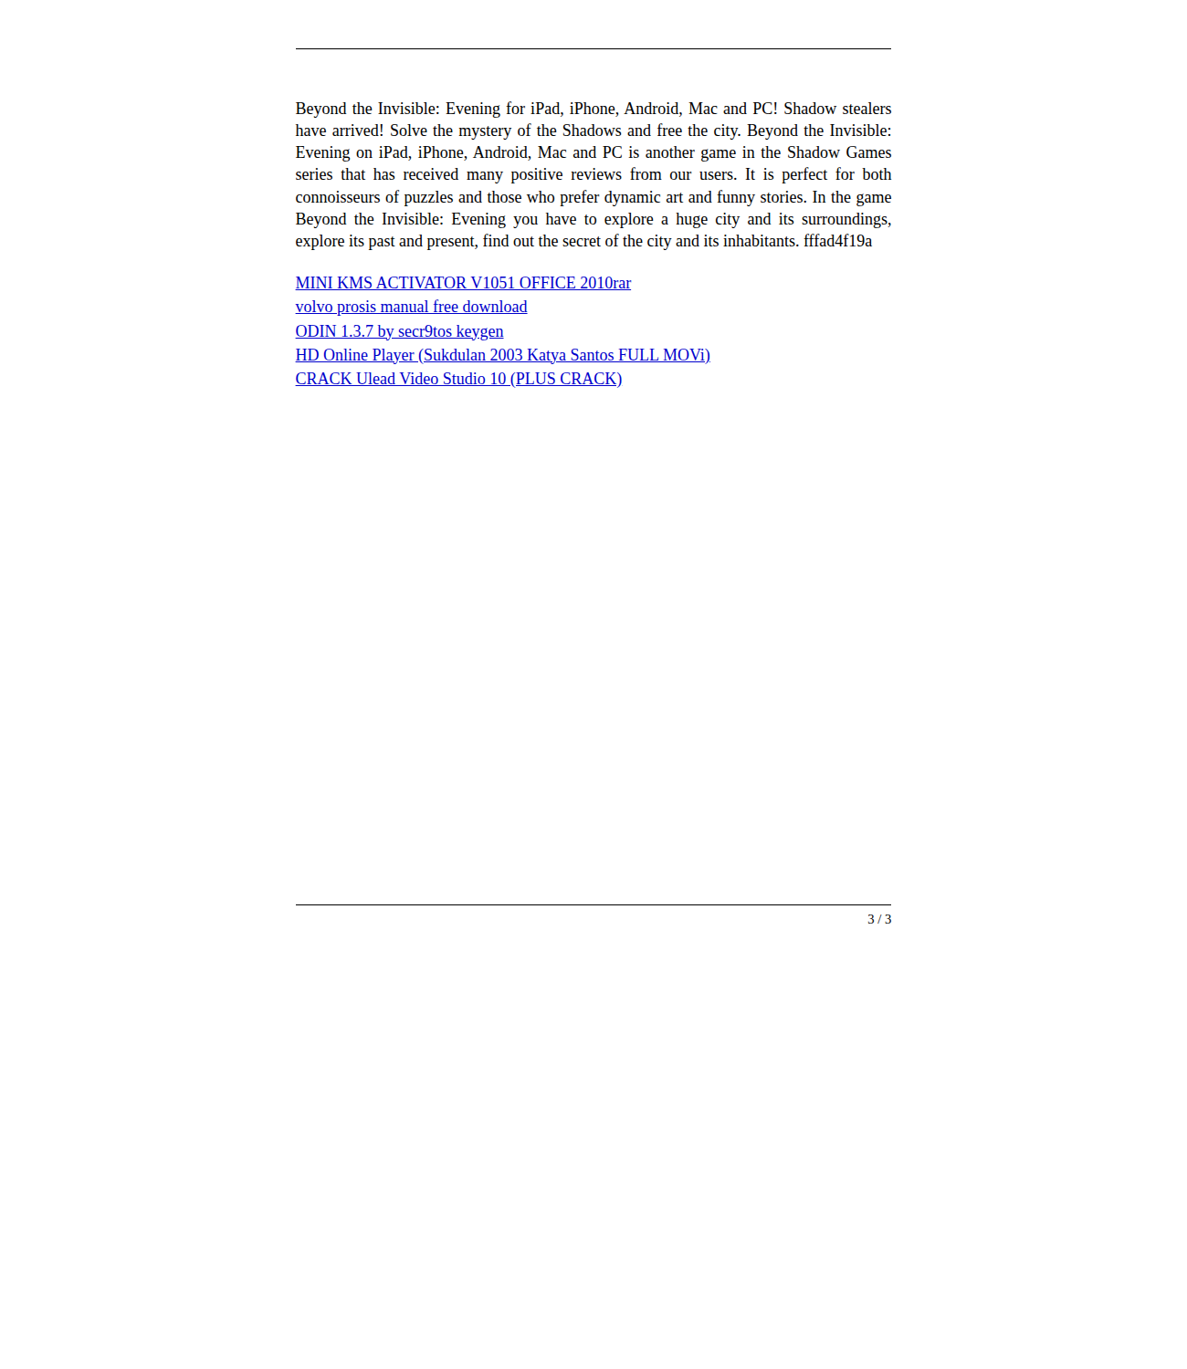Beyond the Invisible: Evening for iPad, iPhone, Android, Mac and PC! Shadow stealers have arrived! Solve the mystery of the Shadows and free the city. Beyond the Invisible: Evening on iPad, iPhone, Android, Mac and PC is another game in the Shadow Games series that has received many positive reviews from our users. It is perfect for both connoisseurs of puzzles and those who prefer dynamic art and funny stories. In the game Beyond the Invisible: Evening you have to explore a huge city and its surroundings, explore its past and present, find out the secret of the city and its inhabitants. fffad4f19a
MINI KMS ACTIVATOR V1051 OFFICE 2010rar
volvo prosis manual free download
ODIN 1.3.7 by secr9tos keygen
HD Online Player (Sukdulan 2003 Katya Santos FULL MOVi)
CRACK Ulead Video Studio 10 (PLUS CRACK)
3 / 3